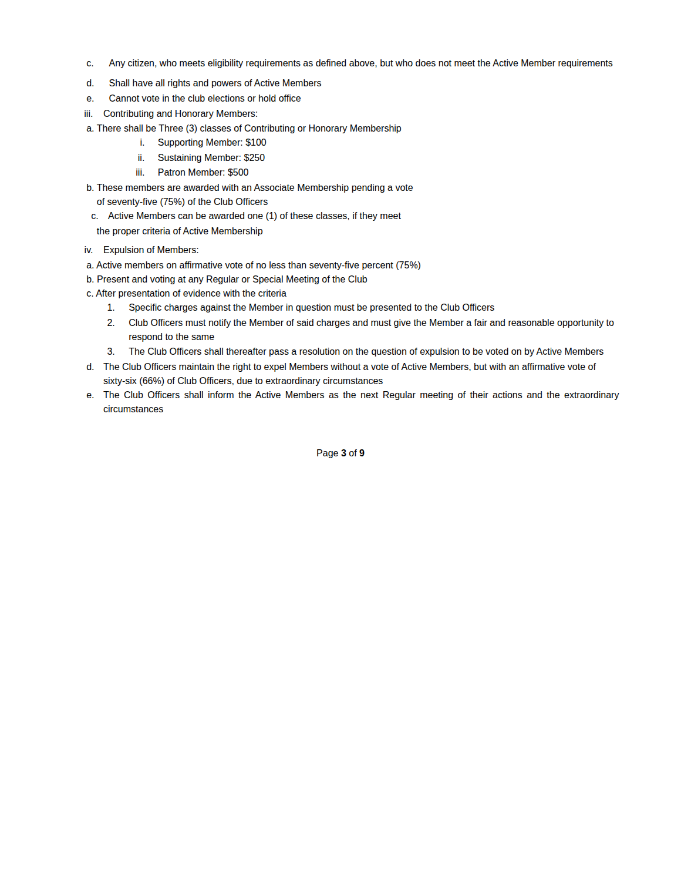c. Any citizen, who meets eligibility requirements as defined above, but who does not meet the Active Member requirements
d. Shall have all rights and powers of Active Members
e. Cannot vote in the club elections or hold office
iii. Contributing and Honorary Members:
a. There shall be Three (3) classes of Contributing or Honorary Membership
i. Supporting Member: $100
ii. Sustaining Member: $250
iii. Patron Member: $500
b. These members are awarded with an Associate Membership pending a vote
of seventy-five (75%) of the Club Officers
c. Active Members can be awarded one (1) of these classes, if they meet
the proper criteria of Active Membership
iv. Expulsion of Members:
a. Active members on affirmative vote of no less than seventy-five percent (75%)
b. Present and voting at any Regular or Special Meeting of the Club
c. After presentation of evidence with the criteria
1. Specific charges against the Member in question must be presented to the Club Officers
2. Club Officers must notify the Member of said charges and must give the Member a fair and reasonable opportunity to respond to the same
3. The Club Officers shall thereafter pass a resolution on the question of expulsion to be voted on by Active Members
d. The Club Officers maintain the right to expel Members without a vote of Active Members, but with an affirmative vote of sixty-six (66%) of Club Officers, due to extraordinary circumstances
e. The Club Officers shall inform the Active Members as the next Regular meeting of their actions and the extraordinary circumstances
Page 3 of 9